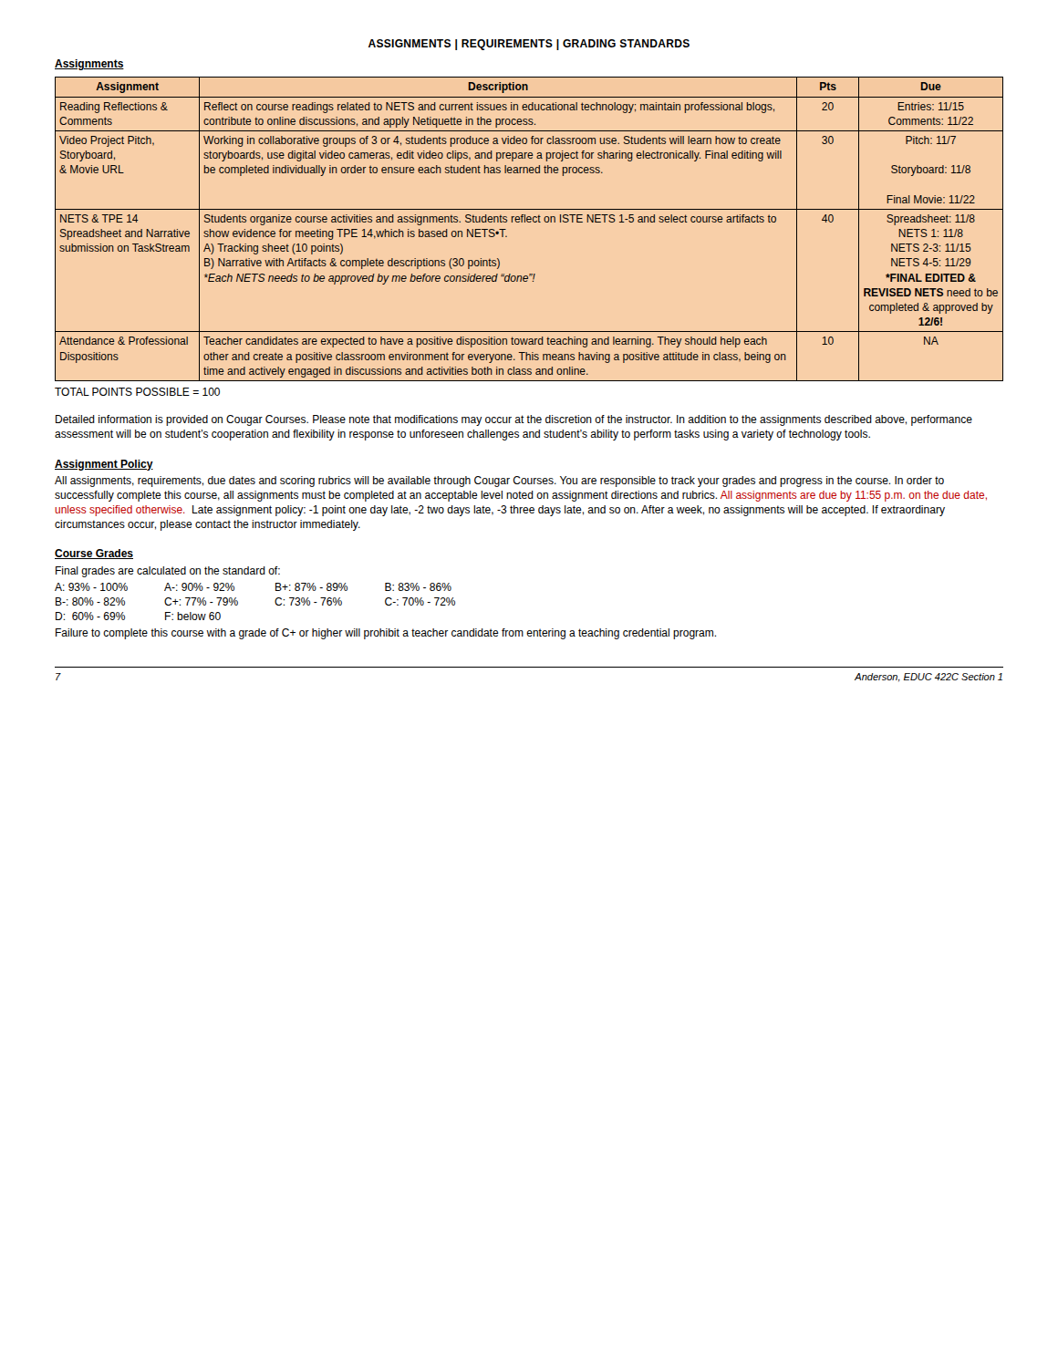ASSIGNMENTS | REQUIREMENTS | GRADING STANDARDS
Assignments
| Assignment | Description | Pts | Due |
| --- | --- | --- | --- |
| Reading Reflections & Comments | Reflect on course readings related to NETS and current issues in educational technology; maintain professional blogs, contribute to online discussions, and apply Netiquette in the process. | 20 | Entries: 11/15 Comments: 11/22 |
| Video Project Pitch, Storyboard, & Movie URL | Working in collaborative groups of 3 or 4, students produce a video for classroom use. Students will learn how to create storyboards, use digital video cameras, edit video clips, and prepare a project for sharing electronically. Final editing will be completed individually in order to ensure each student has learned the process. | 30 | Pitch: 11/7 Storyboard: 11/8 Final Movie: 11/22 |
| NETS & TPE 14 Spreadsheet and Narrative submission on TaskStream | Students organize course activities and assignments. Students reflect on ISTE NETS 1-5 and select course artifacts to show evidence for meeting TPE 14,which is based on NETS•T. A) Tracking sheet (10 points) B) Narrative with Artifacts & complete descriptions (30 points) *Each NETS needs to be approved by me before considered “done”! | 40 | Spreadsheet: 11/8 NETS 1: 11/8 NETS 2-3: 11/15 NETS 4-5: 11/29 *FINAL EDITED & REVISED NETS need to be completed & approved by 12/6! |
| Attendance & Professional Dispositions | Teacher candidates are expected to have a positive disposition toward teaching and learning. They should help each other and create a positive classroom environment for everyone. This means having a positive attitude in class, being on time and actively engaged in discussions and activities both in class and online. | 10 | NA |
TOTAL POINTS POSSIBLE = 100
Detailed information is provided on Cougar Courses. Please note that modifications may occur at the discretion of the instructor. In addition to the assignments described above, performance assessment will be on student’s cooperation and flexibility in response to unforeseen challenges and student’s ability to perform tasks using a variety of technology tools.
Assignment Policy
All assignments, requirements, due dates and scoring rubrics will be available through Cougar Courses. You are responsible to track your grades and progress in the course. In order to successfully complete this course, all assignments must be completed at an acceptable level noted on assignment directions and rubrics. All assignments are due by 11:55 p.m. on the due date, unless specified otherwise. Late assignment policy: -1 point one day late, -2 two days late, -3 three days late, and so on. After a week, no assignments will be accepted. If extraordinary circumstances occur, please contact the instructor immediately.
Course Grades
Final grades are calculated on the standard of:
| A: 93% - 100% | A-: 90% - 92% | B+: 87% - 89% | B: 83% - 86% |
| B-: 80% - 82% | C+: 77% - 79% | C: 73% - 76% | C-: 70% - 72% |
| D: 60% - 69% | F: below 60 | | |
Failure to complete this course with a grade of C+ or higher will prohibit a teacher candidate from entering a teaching credential program.
7
Anderson, EDUC 422C Section 1